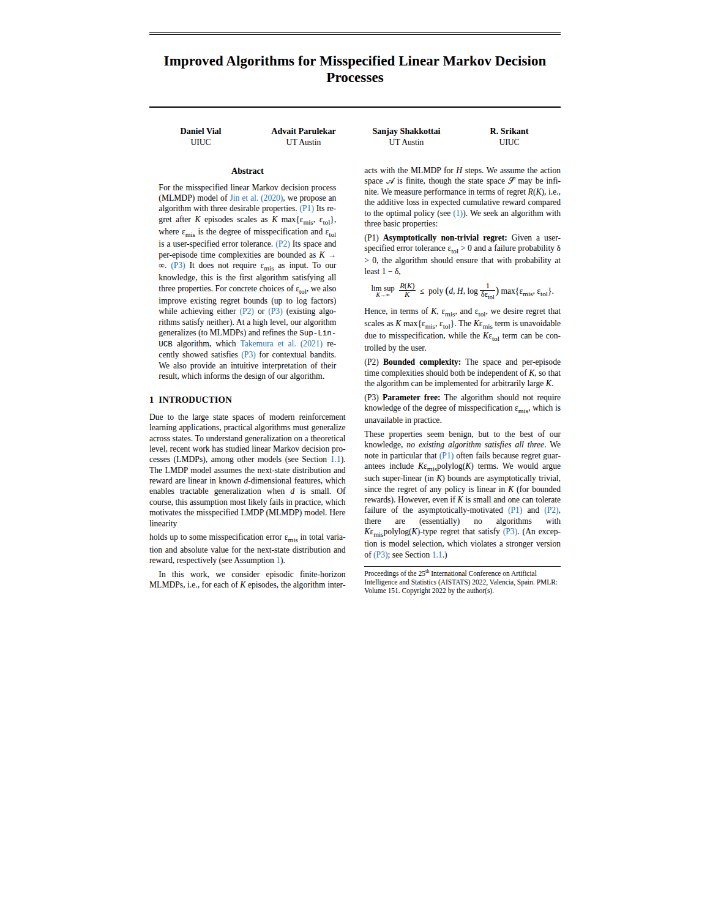Improved Algorithms for Misspecified Linear Markov Decision
Processes
| Daniel Vial UIUC | Advait Parulekar UT Austin | Sanjay Shakkottai UT Austin | R. Srikant UIUC |
Abstract
For the misspecified linear Markov decision process (MLMDP) model of Jin et al. (2020), we propose an algorithm with three desirable properties. (P1) Its regret after K episodes scales as K max{εmis, εtol}, where εmis is the degree of misspecification and εtol is a user-specified error tolerance. (P2) Its space and per-episode time complexities are bounded as K → ∞. (P3) It does not require εmis as input. To our knowledge, this is the first algorithm satisfying all three properties. For concrete choices of εtol, we also improve existing regret bounds (up to log factors) while achieving either (P2) or (P3) (existing algorithms satisfy neither). At a high level, our algorithm generalizes (to MLMDPs) and refines the Sup-Lin-UCB algorithm, which Takemura et al. (2021) recently showed satisfies (P3) for contextual bandits. We also provide an intuitive interpretation of their result, which informs the design of our algorithm.
1 INTRODUCTION
Due to the large state spaces of modern reinforcement learning applications, practical algorithms must generalize across states. To understand generalization on a theoretical level, recent work has studied linear Markov decision processes (LMDPs), among other models (see Section 1.1). The LMDP model assumes the next-state distribution and reward are linear in known d-dimensional features, which enables tractable generalization when d is small. Of course, this assumption most likely fails in practice, which motivates the misspecified LMDP (MLMDP) model. Here linearity
holds up to some misspecification error εmis in total variation and absolute value for the next-state distribution and reward, respectively (see Assumption 1).
In this work, we consider episodic finite-horizon MLMDPs, i.e., for each of K episodes, the algorithm interacts with the MLMDP for H steps. We assume the action space 𝒜 is finite, though the state space 𝒮 may be infinite. We measure performance in terms of regret R(K), i.e., the additive loss in expected cumulative reward compared to the optimal policy (see (1)). We seek an algorithm with three basic properties:
(P1) Asymptotically non-trivial regret: Given a user-specified error tolerance εtol > 0 and a failure probability δ > 0, the algorithm should ensure that with probability at least 1 − δ,
lim sup K→∞ R(K) K ≤ poly (d, H, log 1 δεtol) max{εmis, εtol}.
Hence, in terms of K, εmis, and εtol, we desire regret that scales as K max{εmis, εtol}. The Kεmis term is unavoidable due to misspecification, while the Kεtol term can be controlled by the user.
(P2) Bounded complexity: The space and per-episode time complexities should both be independent of K, so that the algorithm can be implemented for arbitrarily large K.
(P3) Parameter free: The algorithm should not require knowledge of the degree of misspecification εmis, which is unavailable in practice.
These properties seem benign, but to the best of our knowledge, no existing algorithm satisfies all three. We note in particular that (P1) often fails because regret guarantees include Kεmispolylog(K) terms. We would argue such super-linear (in K) bounds are asymptotically trivial, since the regret of any policy is linear in K (for bounded rewards). However, even if K is small and one can tolerate failure of the asymptotically-motivated (P1) and (P2), there are (essentially) no algorithms with Kεmispolylog(K)-type regret that satisfy (P3). (An exception is model selection, which violates a stronger version of (P3); see Section 1.1.)
Proceedings of the 25th International Conference on Artificial Intelligence and Statistics (AISTATS) 2022, Valencia, Spain. PMLR: Volume 151. Copyright 2022 by the author(s).